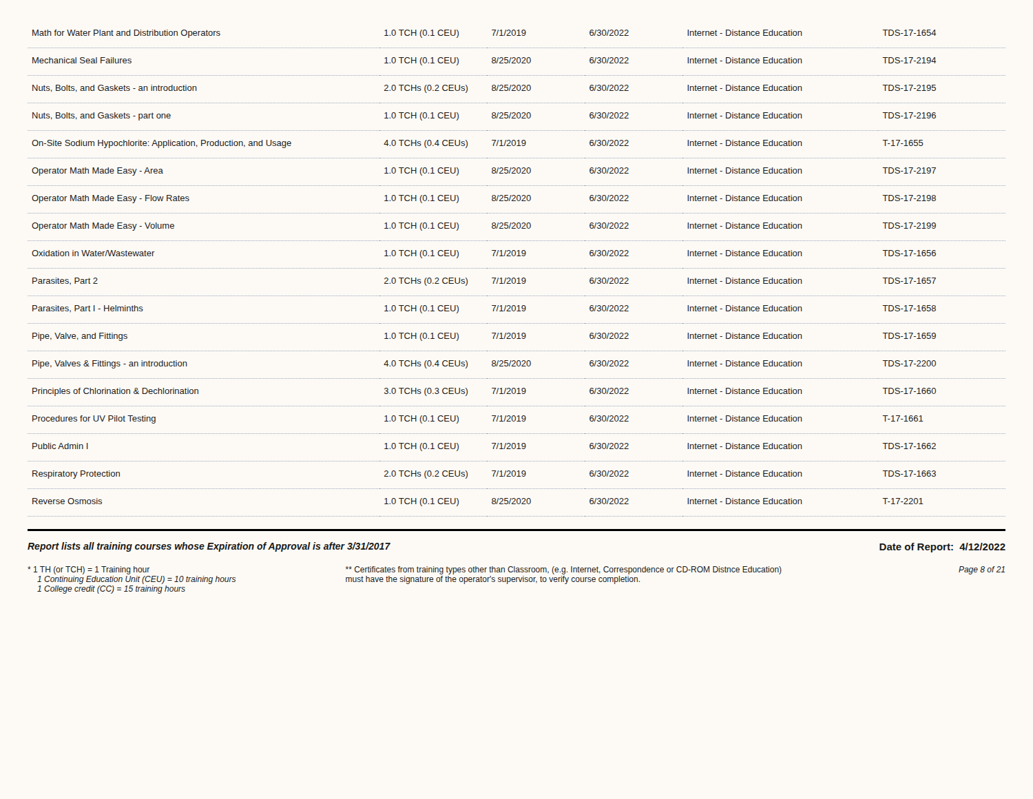| Math for Water Plant and Distribution Operators | 1.0 TCH (0.1 CEU) | 7/1/2019 | 6/30/2022 | Internet - Distance Education | TDS-17-1654 |
| Mechanical Seal Failures | 1.0 TCH (0.1 CEU) | 8/25/2020 | 6/30/2022 | Internet - Distance Education | TDS-17-2194 |
| Nuts, Bolts, and Gaskets - an introduction | 2.0 TCHs (0.2 CEUs) | 8/25/2020 | 6/30/2022 | Internet - Distance Education | TDS-17-2195 |
| Nuts, Bolts, and Gaskets - part one | 1.0 TCH (0.1 CEU) | 8/25/2020 | 6/30/2022 | Internet - Distance Education | TDS-17-2196 |
| On-Site Sodium Hypochlorite: Application, Production, and Usage | 4.0 TCHs (0.4 CEUs) | 7/1/2019 | 6/30/2022 | Internet - Distance Education | T-17-1655 |
| Operator Math Made Easy - Area | 1.0 TCH (0.1 CEU) | 8/25/2020 | 6/30/2022 | Internet - Distance Education | TDS-17-2197 |
| Operator Math Made Easy - Flow Rates | 1.0 TCH (0.1 CEU) | 8/25/2020 | 6/30/2022 | Internet - Distance Education | TDS-17-2198 |
| Operator Math Made Easy - Volume | 1.0 TCH (0.1 CEU) | 8/25/2020 | 6/30/2022 | Internet - Distance Education | TDS-17-2199 |
| Oxidation in Water/Wastewater | 1.0 TCH (0.1 CEU) | 7/1/2019 | 6/30/2022 | Internet - Distance Education | TDS-17-1656 |
| Parasites, Part 2 | 2.0 TCHs (0.2 CEUs) | 7/1/2019 | 6/30/2022 | Internet - Distance Education | TDS-17-1657 |
| Parasites, Part I - Helminths | 1.0 TCH (0.1 CEU) | 7/1/2019 | 6/30/2022 | Internet - Distance Education | TDS-17-1658 |
| Pipe, Valve, and Fittings | 1.0 TCH (0.1 CEU) | 7/1/2019 | 6/30/2022 | Internet - Distance Education | TDS-17-1659 |
| Pipe, Valves & Fittings - an introduction | 4.0 TCHs (0.4 CEUs) | 8/25/2020 | 6/30/2022 | Internet - Distance Education | TDS-17-2200 |
| Principles of Chlorination & Dechlorination | 3.0 TCHs (0.3 CEUs) | 7/1/2019 | 6/30/2022 | Internet - Distance Education | TDS-17-1660 |
| Procedures for UV Pilot Testing | 1.0 TCH (0.1 CEU) | 7/1/2019 | 6/30/2022 | Internet - Distance Education | T-17-1661 |
| Public Admin I | 1.0 TCH (0.1 CEU) | 7/1/2019 | 6/30/2022 | Internet - Distance Education | TDS-17-1662 |
| Respiratory Protection | 2.0 TCHs (0.2 CEUs) | 7/1/2019 | 6/30/2022 | Internet - Distance Education | TDS-17-1663 |
| Reverse Osmosis | 1.0 TCH (0.1 CEU) | 8/25/2020 | 6/30/2022 | Internet - Distance Education | T-17-2201 |
Report lists all training courses whose Expiration of Approval is after 3/31/2017 Date of Report: 4/12/2022
* 1 TH (or TCH) = 1 Training hour 1 Continuing Education Unit (CEU) = 10 training hours 1 College credit (CC) = 15 training hours
** Certificates from training types other than Classroom, (e.g. Internet, Correspondence or CD-ROM Distnce Education) must have the signature of the operator's supervisor, to verify course completion.
Page 8 of 21